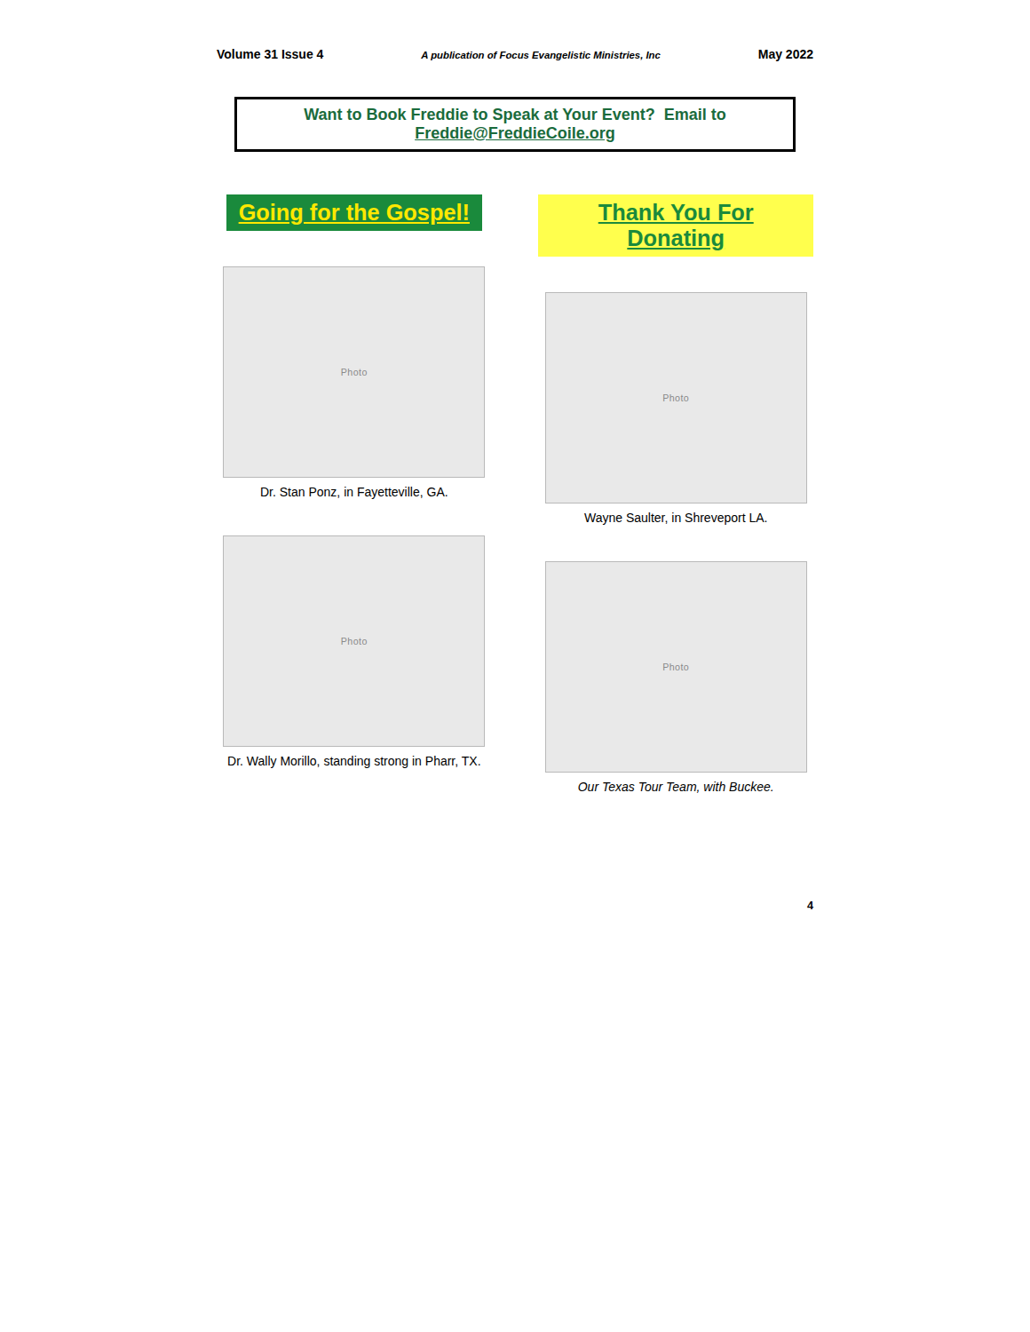Volume 31 Issue 4
A publication of Focus Evangelistic Ministries, Inc
May 2022
Want to Book Freddie to Speak at Your Event? Email to Freddie@FreddieCoile.org
Going for the Gospel!
Photo
Dr. Stan Ponz, in Fayetteville, GA.
Photo
Dr. Wally Morillo, standing strong in Pharr, TX.
Thank You For Donating
Photo
Wayne Saulter, in Shreveport LA.
Photo
Our Texas Tour Team, with Buckee.
4